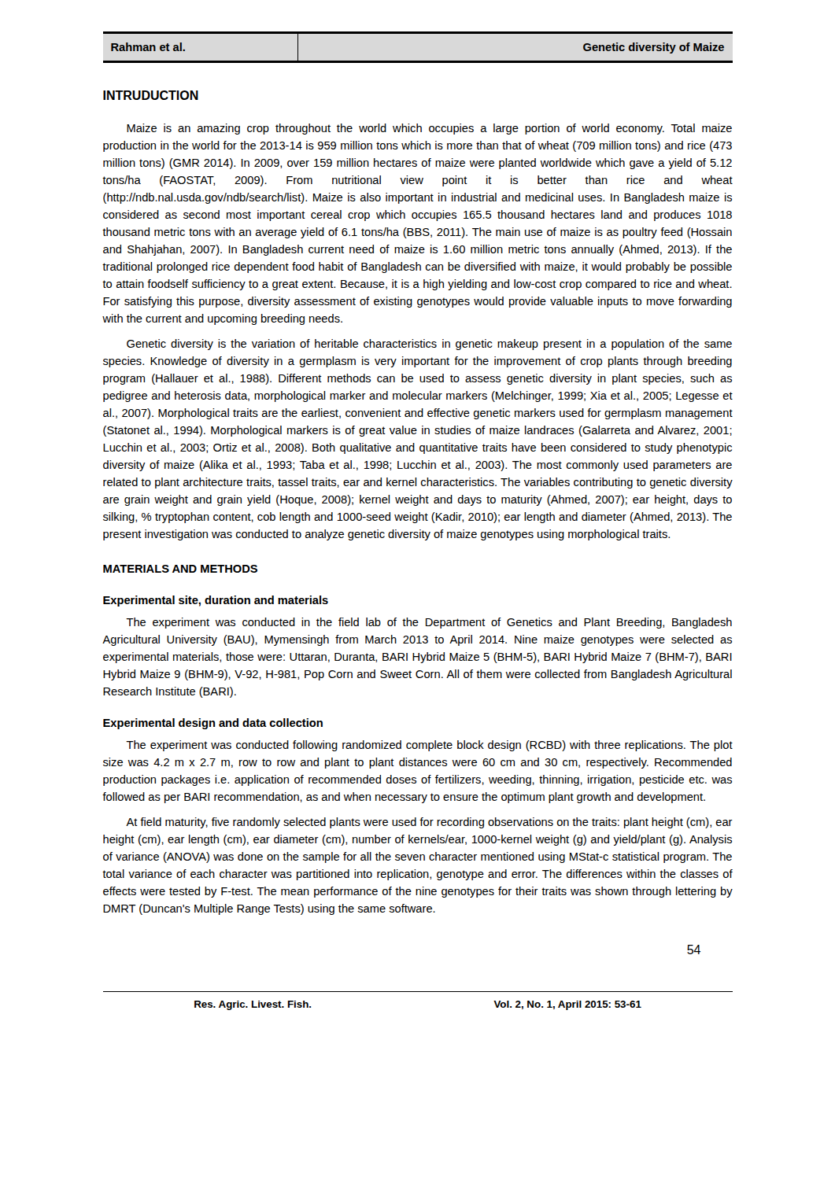Rahman et al.
Genetic diversity of Maize
INTRUDUCTION
Maize is an amazing crop throughout the world which occupies a large portion of world economy. Total maize production in the world for the 2013-14 is 959 million tons which is more than that of wheat (709 million tons) and rice (473 million tons) (GMR 2014). In 2009, over 159 million hectares of maize were planted worldwide which gave a yield of 5.12 tons/ha (FAOSTAT, 2009). From nutritional view point it is better than rice and wheat (http://ndb.nal.usda.gov/ndb/search/list). Maize is also important in industrial and medicinal uses. In Bangladesh maize is considered as second most important cereal crop which occupies 165.5 thousand hectares land and produces 1018 thousand metric tons with an average yield of 6.1 tons/ha (BBS, 2011). The main use of maize is as poultry feed (Hossain and Shahjahan, 2007). In Bangladesh current need of maize is 1.60 million metric tons annually (Ahmed, 2013). If the traditional prolonged rice dependent food habit of Bangladesh can be diversified with maize, it would probably be possible to attain foodself sufficiency to a great extent. Because, it is a high yielding and low-cost crop compared to rice and wheat. For satisfying this purpose, diversity assessment of existing genotypes would provide valuable inputs to move forwarding with the current and upcoming breeding needs.
Genetic diversity is the variation of heritable characteristics in genetic makeup present in a population of the same species. Knowledge of diversity in a germplasm is very important for the improvement of crop plants through breeding program (Hallauer et al., 1988). Different methods can be used to assess genetic diversity in plant species, such as pedigree and heterosis data, morphological marker and molecular markers (Melchinger, 1999; Xia et al., 2005; Legesse et al., 2007). Morphological traits are the earliest, convenient and effective genetic markers used for germplasm management (Statonet al., 1994). Morphological markers is of great value in studies of maize landraces (Galarreta and Alvarez, 2001; Lucchin et al., 2003; Ortiz et al., 2008). Both qualitative and quantitative traits have been considered to study phenotypic diversity of maize (Alika et al., 1993; Taba et al., 1998; Lucchin et al., 2003). The most commonly used parameters are related to plant architecture traits, tassel traits, ear and kernel characteristics. The variables contributing to genetic diversity are grain weight and grain yield (Hoque, 2008); kernel weight and days to maturity (Ahmed, 2007); ear height, days to silking, % tryptophan content, cob length and 1000-seed weight (Kadir, 2010); ear length and diameter (Ahmed, 2013). The present investigation was conducted to analyze genetic diversity of maize genotypes using morphological traits.
MATERIALS AND METHODS
Experimental site, duration and materials
The experiment was conducted in the field lab of the Department of Genetics and Plant Breeding, Bangladesh Agricultural University (BAU), Mymensingh from March 2013 to April 2014. Nine maize genotypes were selected as experimental materials, those were: Uttaran, Duranta, BARI Hybrid Maize 5 (BHM-5), BARI Hybrid Maize 7 (BHM-7), BARI Hybrid Maize 9 (BHM-9), V-92, H-981, Pop Corn and Sweet Corn. All of them were collected from Bangladesh Agricultural Research Institute (BARI).
Experimental design and data collection
The experiment was conducted following randomized complete block design (RCBD) with three replications. The plot size was 4.2 m x 2.7 m, row to row and plant to plant distances were 60 cm and 30 cm, respectively. Recommended production packages i.e. application of recommended doses of fertilizers, weeding, thinning, irrigation, pesticide etc. was followed as per BARI recommendation, as and when necessary to ensure the optimum plant growth and development.
At field maturity, five randomly selected plants were used for recording observations on the traits: plant height (cm), ear height (cm), ear length (cm), ear diameter (cm), number of kernels/ear, 1000-kernel weight (g) and yield/plant (g). Analysis of variance (ANOVA) was done on the sample for all the seven character mentioned using MStat-c statistical program. The total variance of each character was partitioned into replication, genotype and error. The differences within the classes of effects were tested by F-test. The mean performance of the nine genotypes for their traits was shown through lettering by DMRT (Duncan's Multiple Range Tests) using the same software.
54
Res. Agric. Livest. Fish. Vol. 2, No. 1, April 2015: 53-61